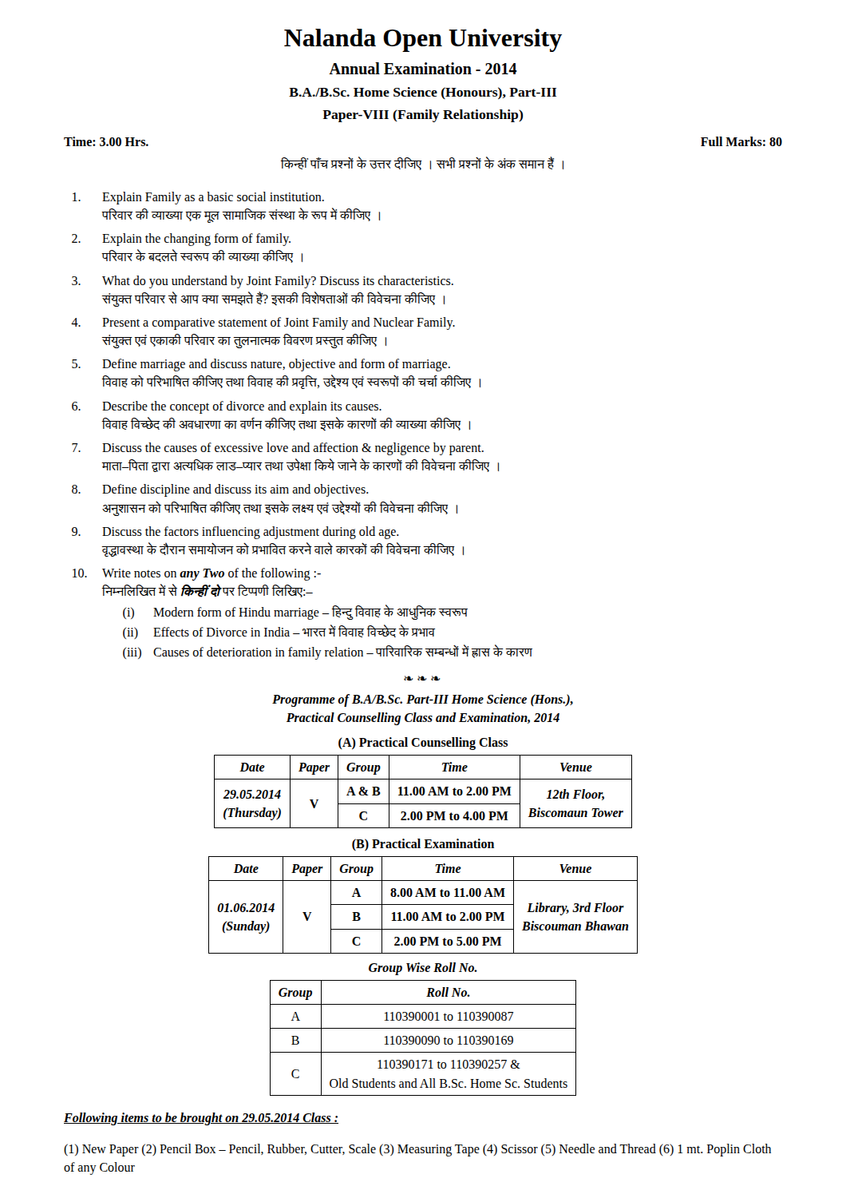Nalanda Open University
Annual Examination - 2014
B.A./B.Sc. Home Science (Honours), Part-III
Paper-VIII (Family Relationship)
Time: 3.00 Hrs. Full Marks: 80
किन्हीं पाँच प्रश्नों के उत्तर दीजिए । सभी प्रश्नों के अंक समान हैं ।
Explain Family as a basic social institution. परिवार की व्याख्या एक मूल सामाजिक संस्था के रूप में कीजिए ।
Explain the changing form of family. परिवार के बदलते स्वरूप की व्याख्या कीजिए ।
What do you understand by Joint Family? Discuss its characteristics. संयुक्त परिवार से आप क्या समझते हैं? इसकी विशेषताओं की विवेचना कीजिए ।
Present a comparative statement of Joint Family and Nuclear Family. संयुक्त एवं एकाकी परिवार का तुलनात्मक विवरण प्रस्तुत कीजिए ।
Define marriage and discuss nature, objective and form of marriage. विवाह को परिभाषित कीजिए तथा विवाह की प्रवृत्ति, उद्देश्य एवं स्वरूपों की चर्चा कीजिए ।
Describe the concept of divorce and explain its causes. विवाह विच्छेद की अवधारणा का वर्णन कीजिए तथा इसके कारणों की व्याख्या कीजिए ।
Discuss the causes of excessive love and affection & negligence by parent. माता–पिता द्वारा अत्यधिक लाड–प्यार तथा उपेक्षा किये जाने के कारणों की विवेचना कीजिए ।
Define discipline and discuss its aim and objectives. अनुशासन को परिभाषित कीजिए तथा इसके लक्ष्य एवं उद्देश्यों की विवेचना कीजिए ।
Discuss the factors influencing adjustment during old age. वृद्धावस्था के दौरान समायोजन को प्रभावित करने वाले कारकों की विवेचना कीजिए ।
Write notes on any Two of the following :- निम्नलिखित में से किन्हीं दो पर टिप्पणी लिखिए:–
(i) Modern form of Hindu marriage – हिन्दु विवाह के आधुनिक स्वरूप
(ii) Effects of Divorce in India – भारत में विवाह विच्छेद के प्रभाव
(iii) Causes of deterioration in family relation – पारिवारिक सम्बन्धों में ह्रास के कारण
❧❧❧
Programme of B.A/B.Sc. Part-III Home Science (Hons.),
Practical Counselling Class and Examination, 2014
(A) Practical Counselling Class
| Date | Paper | Group | Time | Venue |
| --- | --- | --- | --- | --- |
| 29.05.2014 (Thursday) | V | A & B | 11.00 AM to 2.00 PM | 12th Floor, Biscomaun Tower |
| C | 2.00 PM to 4.00 PM |
(B) Practical Examination
| Date | Paper | Group | Time | Venue |
| --- | --- | --- | --- | --- |
| 01.06.2014 (Sunday) | V | A | 8.00 AM to 11.00 AM | Library, 3rd Floor Biscouman Bhawan |
| B | 11.00 AM to 2.00 PM |
| C | 2.00 PM to 5.00 PM |
Group Wise Roll No.
| Group | Roll No. |
| --- | --- |
| A | 110390001 to 110390087 |
| B | 110390090 to 110390169 |
| C | 110390171 to 110390257 & Old Students and All B.Sc. Home Sc. Students |
Following items to be brought on 29.05.2014 Class :
(1) New Paper (2) Pencil Box – Pencil, Rubber, Cutter, Scale (3) Measuring Tape (4) Scissor (5) Needle and Thread (6) 1 mt. Poplin Cloth of any Colour